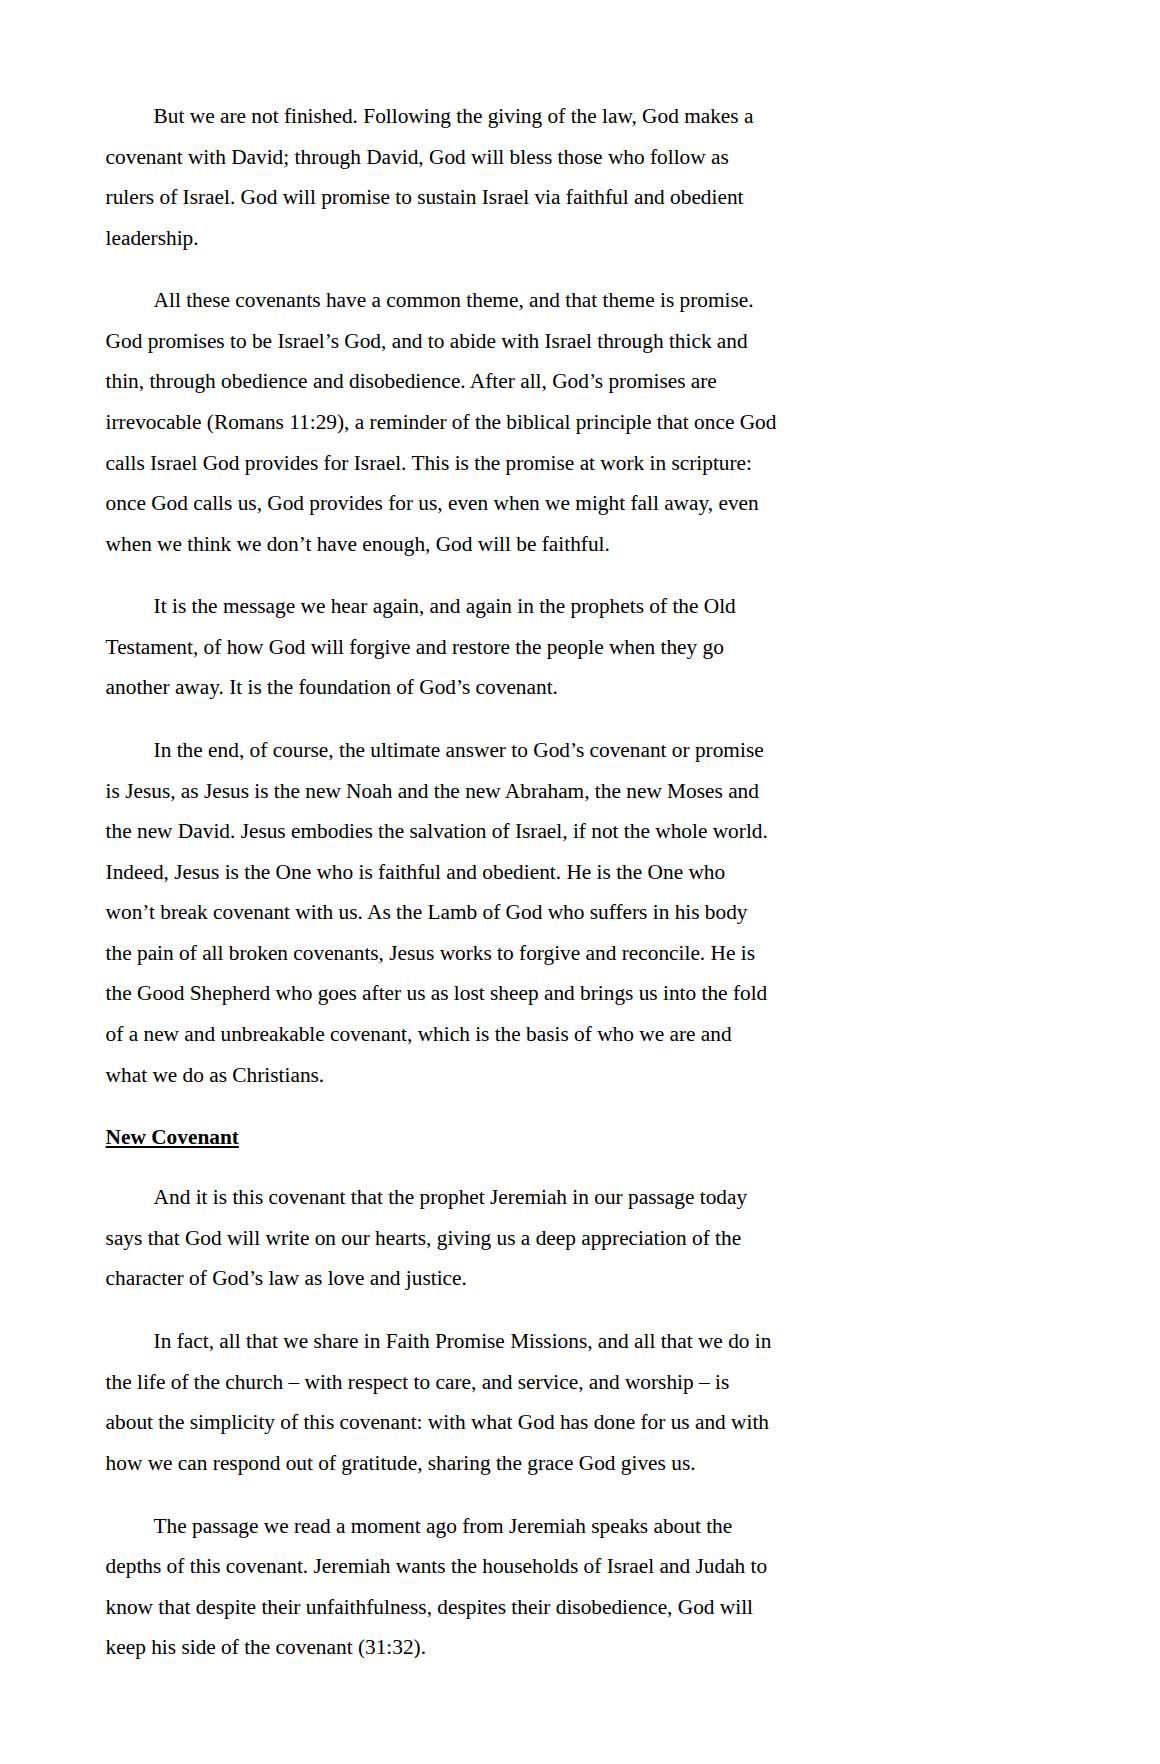But we are not finished. Following the giving of the law, God makes a covenant with David; through David, God will bless those who follow as rulers of Israel. God will promise to sustain Israel via faithful and obedient leadership.
All these covenants have a common theme, and that theme is promise. God promises to be Israel’s God, and to abide with Israel through thick and thin, through obedience and disobedience. After all, God’s promises are irrevocable (Romans 11:29), a reminder of the biblical principle that once God calls Israel God provides for Israel. This is the promise at work in scripture: once God calls us, God provides for us, even when we might fall away, even when we think we don’t have enough, God will be faithful.
It is the message we hear again, and again in the prophets of the Old Testament, of how God will forgive and restore the people when they go another away. It is the foundation of God’s covenant.
In the end, of course, the ultimate answer to God’s covenant or promise is Jesus, as Jesus is the new Noah and the new Abraham, the new Moses and the new David. Jesus embodies the salvation of Israel, if not the whole world. Indeed, Jesus is the One who is faithful and obedient. He is the One who won’t break covenant with us. As the Lamb of God who suffers in his body the pain of all broken covenants, Jesus works to forgive and reconcile. He is the Good Shepherd who goes after us as lost sheep and brings us into the fold of a new and unbreakable covenant, which is the basis of who we are and what we do as Christians.
New Covenant
And it is this covenant that the prophet Jeremiah in our passage today says that God will write on our hearts, giving us a deep appreciation of the character of God’s law as love and justice.
In fact, all that we share in Faith Promise Missions, and all that we do in the life of the church – with respect to care, and service, and worship – is about the simplicity of this covenant: with what God has done for us and with how we can respond out of gratitude, sharing the grace God gives us.
The passage we read a moment ago from Jeremiah speaks about the depths of this covenant. Jeremiah wants the households of Israel and Judah to know that despite their unfaithfulness, despites their disobedience, God will keep his side of the covenant (31:32).